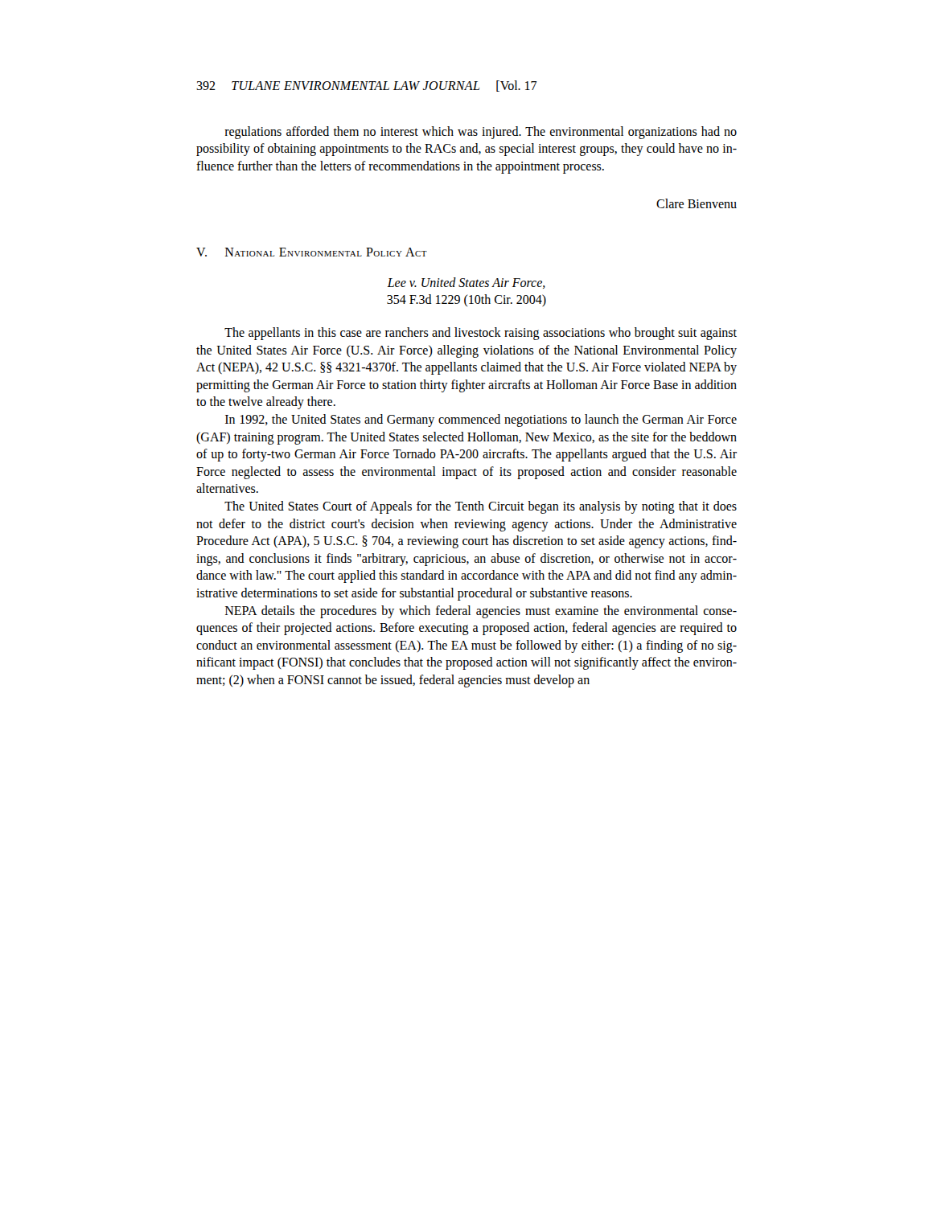392 TULANE ENVIRONMENTAL LAW JOURNAL[Vol. 17
regulations afforded them no interest which was injured. The environmental organizations had no possibility of obtaining appointments to the RACs and, as special interest groups, they could have no influence further than the letters of recommendations in the appointment process.
Clare Bienvenu
V. National Environmental Policy Act
Lee v. United States Air Force, 354 F.3d 1229 (10th Cir. 2004)
The appellants in this case are ranchers and livestock raising associations who brought suit against the United States Air Force (U.S. Air Force) alleging violations of the National Environmental Policy Act (NEPA), 42 U.S.C. §§ 4321-4370f. The appellants claimed that the U.S. Air Force violated NEPA by permitting the German Air Force to station thirty fighter aircrafts at Holloman Air Force Base in addition to the twelve already there.
In 1992, the United States and Germany commenced negotiations to launch the German Air Force (GAF) training program. The United States selected Holloman, New Mexico, as the site for the beddown of up to forty-two German Air Force Tornado PA-200 aircrafts. The appellants argued that the U.S. Air Force neglected to assess the environmental impact of its proposed action and consider reasonable alternatives.
The United States Court of Appeals for the Tenth Circuit began its analysis by noting that it does not defer to the district court's decision when reviewing agency actions. Under the Administrative Procedure Act (APA), 5 U.S.C. § 704, a reviewing court has discretion to set aside agency actions, findings, and conclusions it finds "arbitrary, capricious, an abuse of discretion, or otherwise not in accordance with law." The court applied this standard in accordance with the APA and did not find any administrative determinations to set aside for substantial procedural or substantive reasons.
NEPA details the procedures by which federal agencies must examine the environmental consequences of their projected actions. Before executing a proposed action, federal agencies are required to conduct an environmental assessment (EA). The EA must be followed by either: (1) a finding of no significant impact (FONSI) that concludes that the proposed action will not significantly affect the environment; (2) when a FONSI cannot be issued, federal agencies must develop an